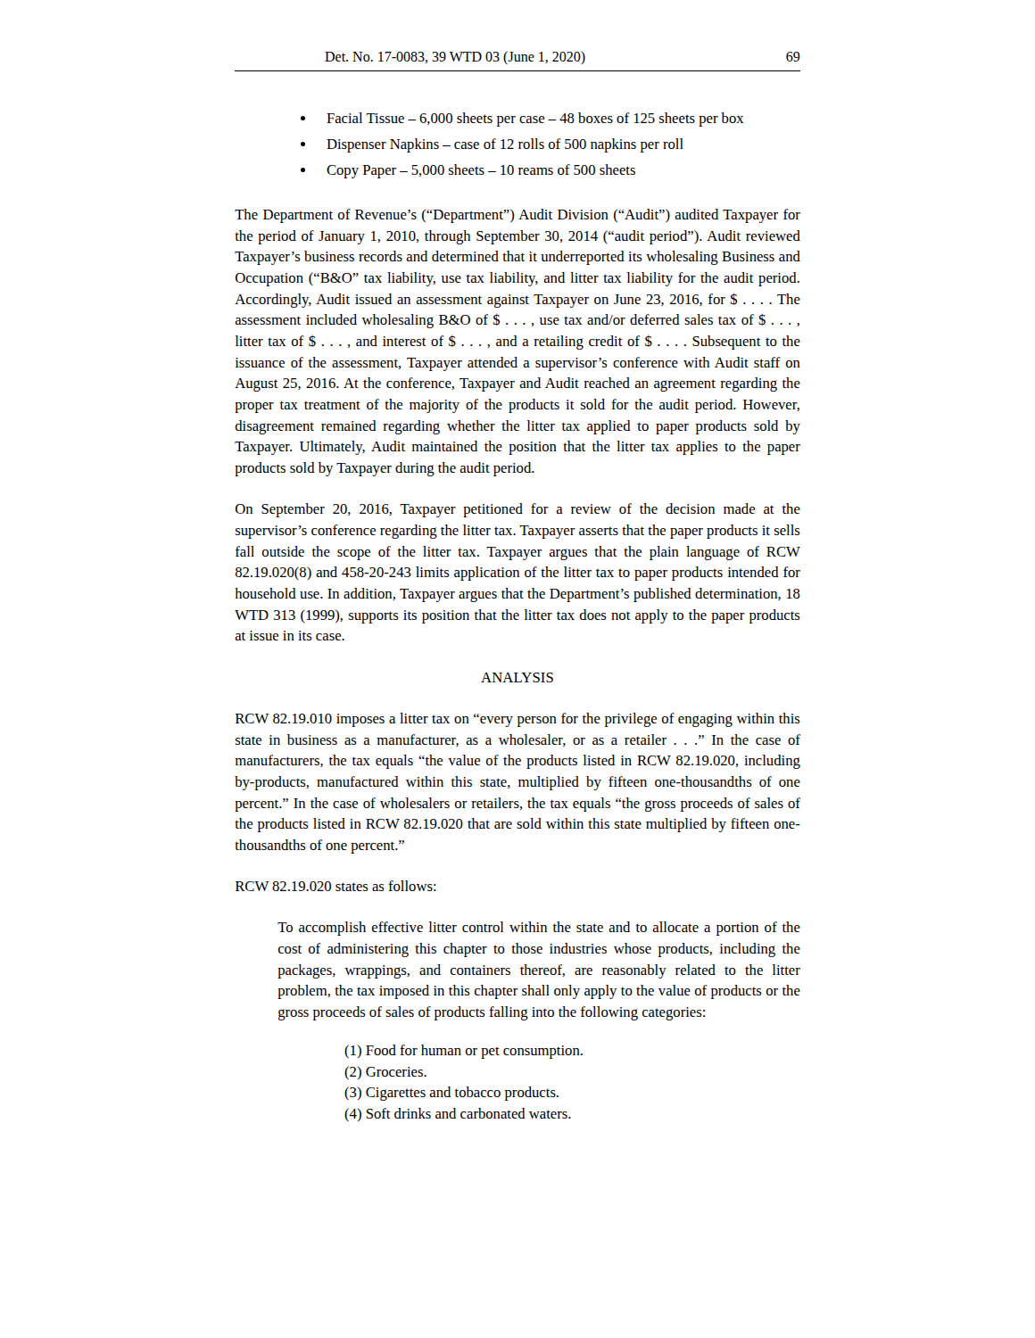Det. No. 17-0083, 39 WTD 03 (June 1, 2020) 69
Facial Tissue – 6,000 sheets per case – 48 boxes of 125 sheets per box
Dispenser Napkins – case of 12 rolls of 500 napkins per roll
Copy Paper – 5,000 sheets – 10 reams of 500 sheets
The Department of Revenue’s (“Department”) Audit Division (“Audit”) audited Taxpayer for the period of January 1, 2010, through September 30, 2014 (“audit period”). Audit reviewed Taxpayer’s business records and determined that it underreported its wholesaling Business and Occupation (“B&O” tax liability, use tax liability, and litter tax liability for the audit period. Accordingly, Audit issued an assessment against Taxpayer on June 23, 2016, for $ . . . . The assessment included wholesaling B&O of $ . . . , use tax and/or deferred sales tax of $ . . . , litter tax of $ . . . , and interest of $ . . . , and a retailing credit of $ . . . . Subsequent to the issuance of the assessment, Taxpayer attended a supervisor’s conference with Audit staff on August 25, 2016. At the conference, Taxpayer and Audit reached an agreement regarding the proper tax treatment of the majority of the products it sold for the audit period. However, disagreement remained regarding whether the litter tax applied to paper products sold by Taxpayer. Ultimately, Audit maintained the position that the litter tax applies to the paper products sold by Taxpayer during the audit period.
On September 20, 2016, Taxpayer petitioned for a review of the decision made at the supervisor’s conference regarding the litter tax. Taxpayer asserts that the paper products it sells fall outside the scope of the litter tax. Taxpayer argues that the plain language of RCW 82.19.020(8) and 458-20-243 limits application of the litter tax to paper products intended for household use. In addition, Taxpayer argues that the Department’s published determination, 18 WTD 313 (1999), supports its position that the litter tax does not apply to the paper products at issue in its case.
ANALYSIS
RCW 82.19.010 imposes a litter tax on “every person for the privilege of engaging within this state in business as a manufacturer, as a wholesaler, or as a retailer . . .” In the case of manufacturers, the tax equals “the value of the products listed in RCW 82.19.020, including by-products, manufactured within this state, multiplied by fifteen one-thousandths of one percent.” In the case of wholesalers or retailers, the tax equals “the gross proceeds of sales of the products listed in RCW 82.19.020 that are sold within this state multiplied by fifteen one-thousandths of one percent.”
RCW 82.19.020 states as follows:
To accomplish effective litter control within the state and to allocate a portion of the cost of administering this chapter to those industries whose products, including the packages, wrappings, and containers thereof, are reasonably related to the litter problem, the tax imposed in this chapter shall only apply to the value of products or the gross proceeds of sales of products falling into the following categories:
(1) Food for human or pet consumption.
(2) Groceries.
(3) Cigarettes and tobacco products.
(4) Soft drinks and carbonated waters.